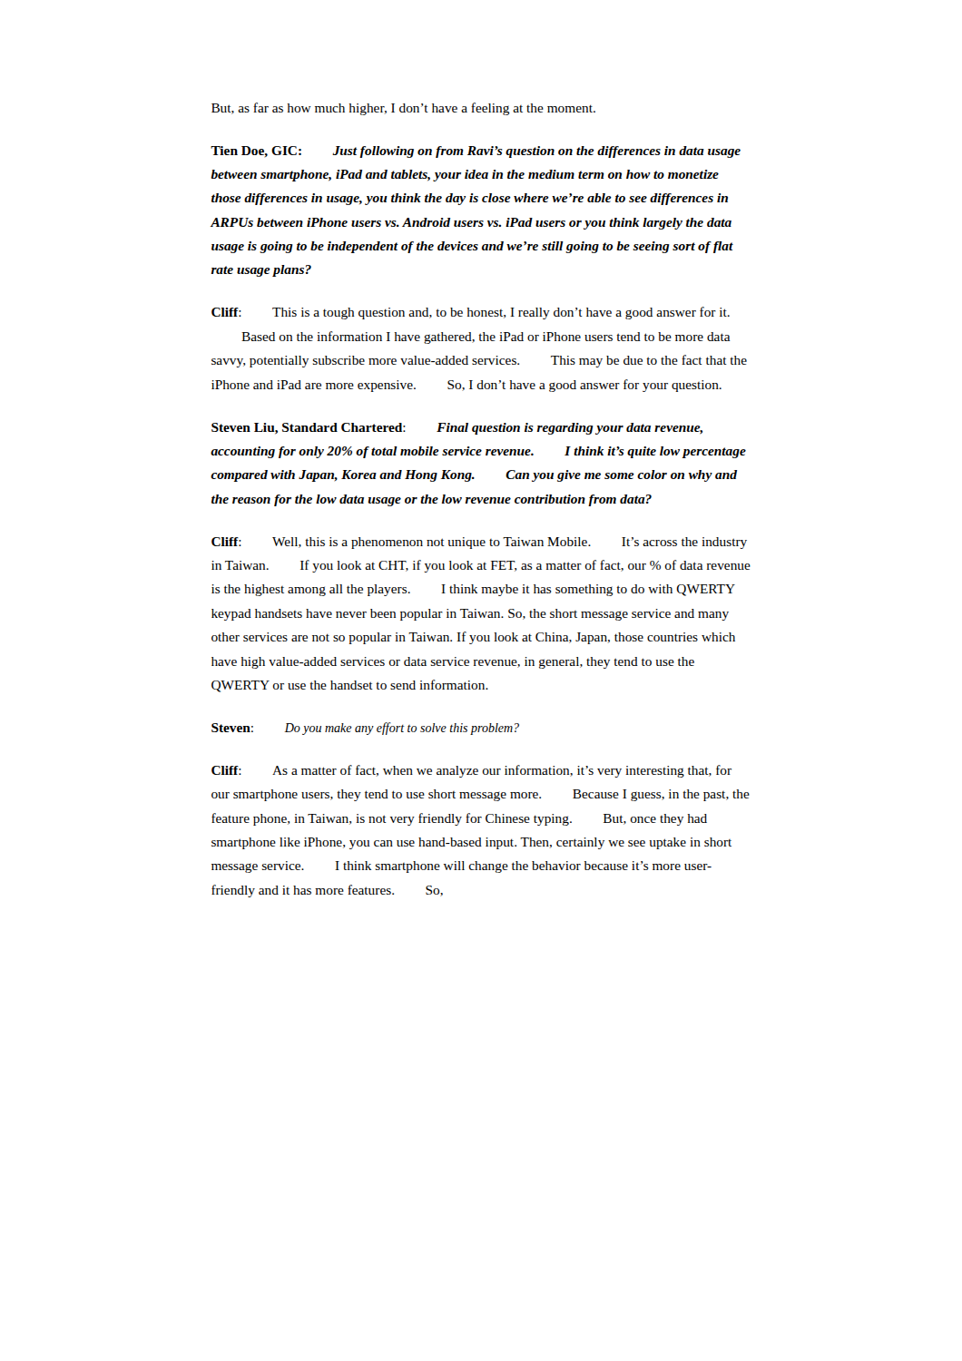But, as far as how much higher, I don’t have a feeling at the moment.
Tien Doe, GIC: Just following on from Ravi’s question on the differences in data usage between smartphone, iPad and tablets, your idea in the medium term on how to monetize those differences in usage, you think the day is close where we’re able to see differences in ARPUs between iPhone users vs. Android users vs. iPad users or you think largely the data usage is going to be independent of the devices and we’re still going to be seeing sort of flat rate usage plans?
Cliff: This is a tough question and, to be honest, I really don’t have a good answer for it. Based on the information I have gathered, the iPad or iPhone users tend to be more data savvy, potentially subscribe more value-added services. This may be due to the fact that the iPhone and iPad are more expensive. So, I don’t have a good answer for your question.
Steven Liu, Standard Chartered: Final question is regarding your data revenue, accounting for only 20% of total mobile service revenue. I think it’s quite low percentage compared with Japan, Korea and Hong Kong. Can you give me some color on why and the reason for the low data usage or the low revenue contribution from data?
Cliff: Well, this is a phenomenon not unique to Taiwan Mobile. It’s across the industry in Taiwan. If you look at CHT, if you look at FET, as a matter of fact, our % of data revenue is the highest among all the players. I think maybe it has something to do with QWERTY keypad handsets have never been popular in Taiwan. So, the short message service and many other services are not so popular in Taiwan. If you look at China, Japan, those countries which have high value-added services or data service revenue, in general, they tend to use the QWERTY or use the handset to send information.
Steven: Do you make any effort to solve this problem?
Cliff: As a matter of fact, when we analyze our information, it’s very interesting that, for our smartphone users, they tend to use short message more. Because I guess, in the past, the feature phone, in Taiwan, is not very friendly for Chinese typing. But, once they had smartphone like iPhone, you can use hand-based input. Then, certainly we see uptake in short message service. I think smartphone will change the behavior because it’s more user-friendly and it has more features. So,